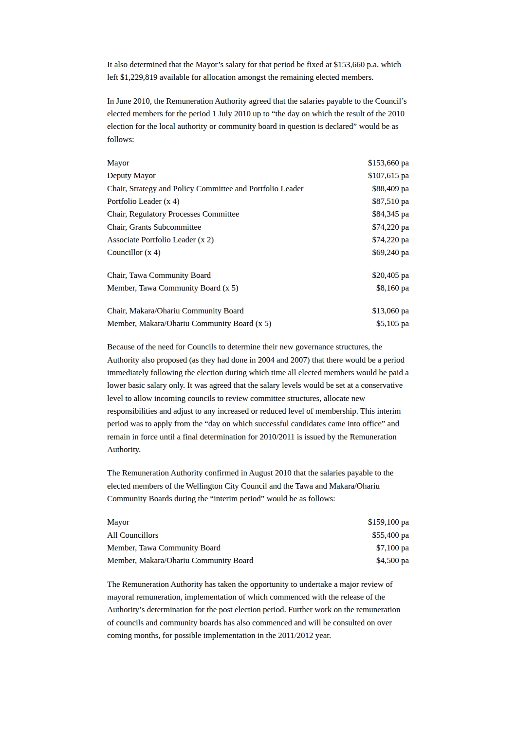It also determined that the Mayor’s salary for that period be fixed at $153,660 p.a. which left $1,229,819 available for allocation amongst the remaining elected members.
In June 2010, the Remuneration Authority agreed that the salaries payable to the Council’s elected members for the period 1 July 2010 up to “the day on which the result of the 2010 election for the local authority or community board in question is declared” would be as follows:
| Mayor | $153,660 pa |
| Deputy Mayor | $107,615 pa |
| Chair, Strategy and Policy Committee and Portfolio Leader | $88,409 pa |
| Portfolio Leader (x 4) | $87,510 pa |
| Chair, Regulatory Processes Committee | $84,345 pa |
| Chair, Grants Subcommittee | $74,220 pa |
| Associate Portfolio Leader (x 2) | $74,220 pa |
| Councillor (x 4) | $69,240 pa |
| Chair, Tawa Community Board | $20,405 pa |
| Member, Tawa Community Board (x 5) | $8,160 pa |
| Chair, Makara/Ohariu Community Board | $13,060 pa |
| Member, Makara/Ohariu Community Board (x 5) | $5,105 pa |
Because of the need for Councils to determine their new governance structures, the Authority also proposed (as they had done in 2004 and 2007) that there would be a period immediately following the election during which time all elected members would be paid a lower basic salary only. It was agreed that the salary levels would be set at a conservative level to allow incoming councils to review committee structures, allocate new responsibilities and adjust to any increased or reduced level of membership. This interim period was to apply from the “day on which successful candidates came into office” and remain in force until a final determination for 2010/2011 is issued by the Remuneration Authority.
The Remuneration Authority confirmed in August 2010 that the salaries payable to the elected members of the Wellington City Council and the Tawa and Makara/Ohariu Community Boards during the “interim period” would be as follows:
| Mayor | $159,100 pa |
| All Councillors | $55,400 pa |
| Member, Tawa Community Board | $7,100 pa |
| Member, Makara/Ohariu Community Board | $4,500 pa |
The Remuneration Authority has taken the opportunity to undertake a major review of mayoral remuneration, implementation of which commenced with the release of the Authority’s determination for the post election period. Further work on the remuneration of councils and community boards has also commenced and will be consulted on over coming months, for possible implementation in the 2011/2012 year.